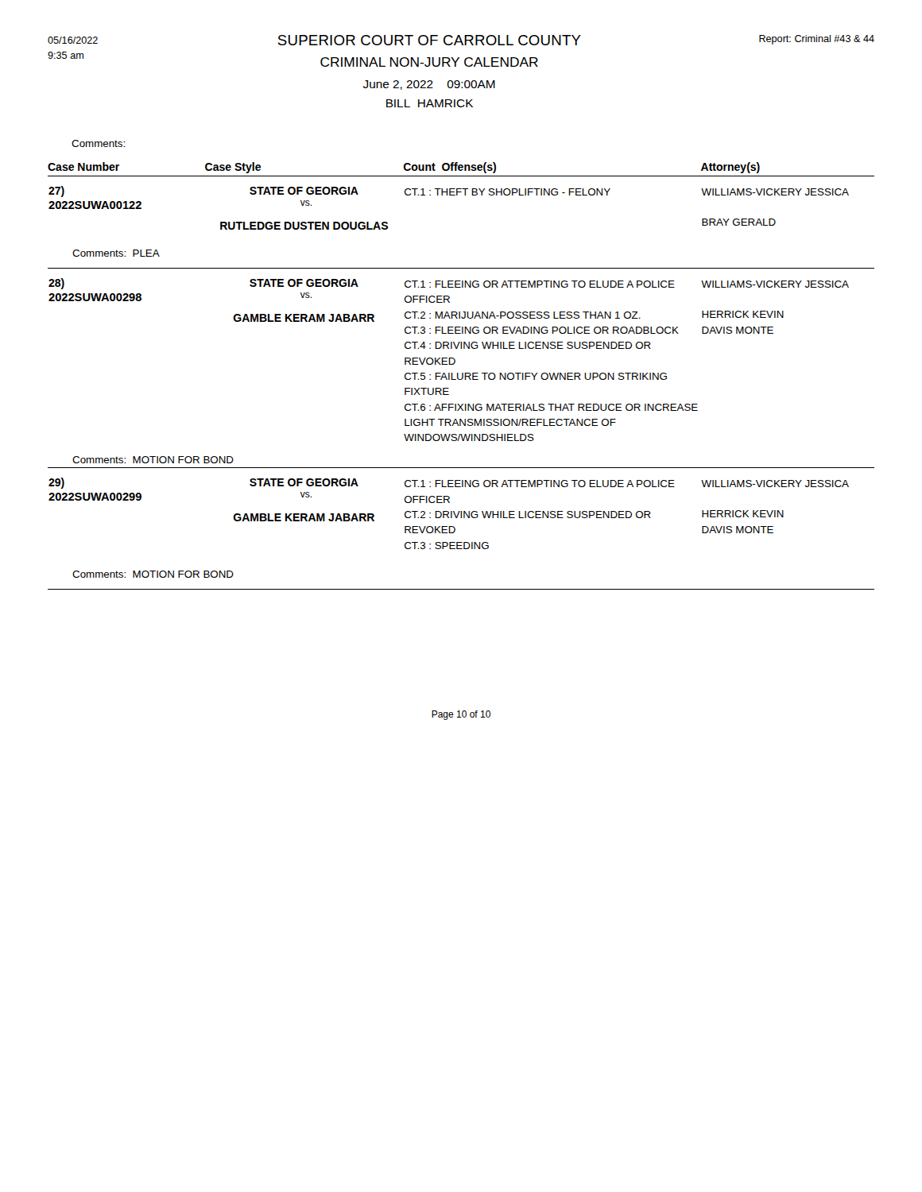05/16/2022
9:35 am
SUPERIOR COURT OF CARROLL COUNTY
CRIMINAL NON-JURY CALENDAR
June 2, 2022 09:00AM
BILL HAMRICK
Report: Criminal #43 & 44
Comments:
| Case Number | Case Style | Count Offense(s) | Attorney(s) |
| --- | --- | --- | --- |
| 27) 2022SUWA00122 | STATE OF GEORGIA vs. RUTLEDGE DUSTEN DOUGLAS | CT.1 : THEFT BY SHOPLIFTING - FELONY | WILLIAMS-VICKERY JESSICA BRAY GERALD |
| Comments: PLEA |
| 28) 2022SUWA00298 | STATE OF GEORGIA vs. GAMBLE KERAM JABARR | CT.1 : FLEEING OR ATTEMPTING TO ELUDE A POLICE OFFICER CT.2 : MARIJUANA-POSSESS LESS THAN 1 OZ. CT.3 : FLEEING OR EVADING POLICE OR ROADBLOCK CT.4 : DRIVING WHILE LICENSE SUSPENDED OR REVOKED CT.5 : FAILURE TO NOTIFY OWNER UPON STRIKING FIXTURE CT.6 : AFFIXING MATERIALS THAT REDUCE OR INCREASE LIGHT TRANSMISSION/REFLECTANCE OF WINDOWS/WINDSHIELDS | WILLIAMS-VICKERY JESSICA HERRICK KEVIN DAVIS MONTE |
| Comments: MOTION FOR BOND | |
| 29) 2022SUWA00299 | STATE OF GEORGIA vs. GAMBLE KERAM JABARR | CT.1 : FLEEING OR ATTEMPTING TO ELUDE A POLICE OFFICER CT.2 : DRIVING WHILE LICENSE SUSPENDED OR REVOKED CT.3 : SPEEDING | WILLIAMS-VICKERY JESSICA HERRICK KEVIN DAVIS MONTE |
| Comments: MOTION FOR BOND |
Page 10 of 10